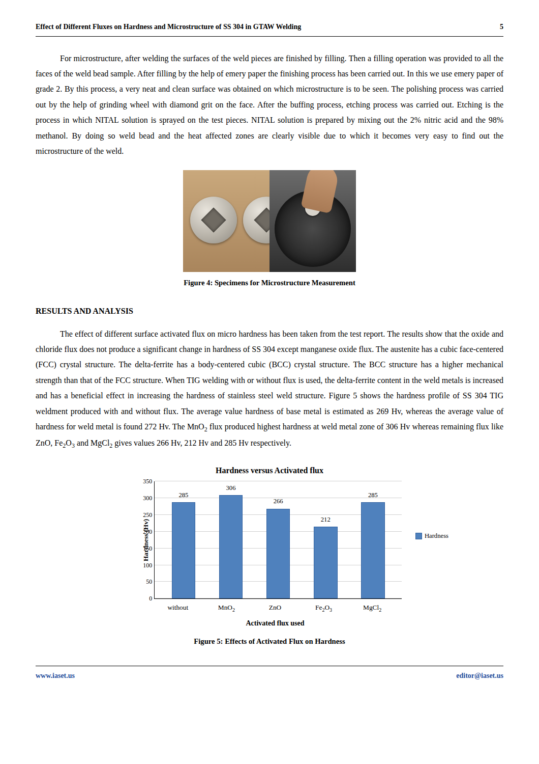Effect of Different Fluxes on Hardness and Microstructure of SS 304 in GTAW Welding
5
For microstructure, after welding the surfaces of the weld pieces are finished by filling. Then a filling operation was provided to all the faces of the weld bead sample. After filling by the help of emery paper the finishing process has been carried out. In this we use emery paper of grade 2. By this process, a very neat and clean surface was obtained on which microstructure is to be seen. The polishing process was carried out by the help of grinding wheel with diamond grit on the face. After the buffing process, etching process was carried out. Etching is the process in which NITAL solution is sprayed on the test pieces. NITAL solution is prepared by mixing out the 2% nitric acid and the 98% methanol. By doing so weld bead and the heat affected zones are clearly visible due to which it becomes very easy to find out the microstructure of the weld.
Figure 4: Specimens for Microstructure Measurement
RESULTS AND ANALYSIS
The effect of different surface activated flux on micro hardness has been taken from the test report. The results show that the oxide and chloride flux does not produce a significant change in hardness of SS 304 except manganese oxide flux. The austenite has a cubic face-centered (FCC) crystal structure. The delta-ferrite has a body-centered cubic (BCC) crystal structure. The BCC structure has a higher mechanical strength than that of the FCC structure. When TIG welding with or without flux is used, the delta-ferrite content in the weld metals is increased and has a beneficial effect in increasing the hardness of stainless steel weld structure. Figure 5 shows the hardness profile of SS 304 TIG weldment produced with and without flux. The average value hardness of base metal is estimated as 269 Hv, whereas the average value of hardness for weld metal is found 272 Hv. The MnO2 flux produced highest hardness at weld metal zone of 306 Hv whereas remaining flux like ZnO, Fe2O3 and MgCl2 gives values 266 Hv, 212 Hv and 285 Hv respectively.
Hardness versus Activated flux
Hardness (Hv)
350
300
250
200
150
100
50
0
285
306
266
212
285
Hardness
without MnO2 ZnO Fe2O3 MgCl2
Activated flux used
Figure 5: Effects of Activated Flux on Hardness
www.iaset.us
editor@iaset.us